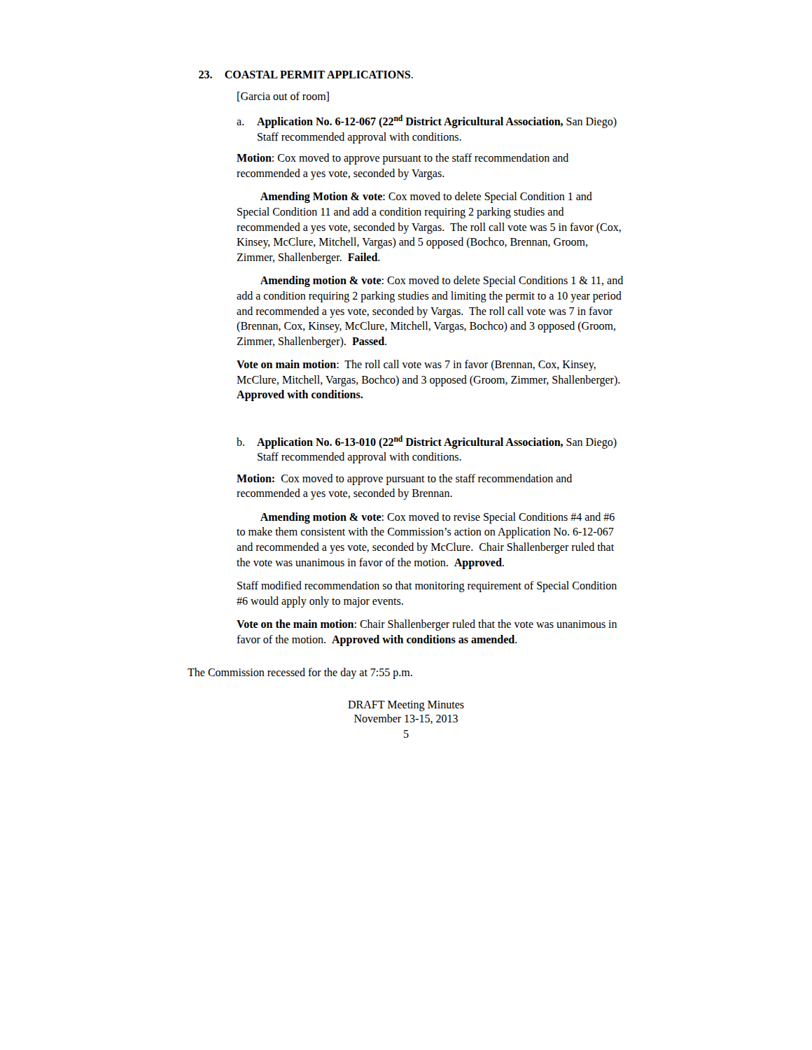23.
COASTAL PERMIT APPLICATIONS.
[Garcia out of room]
a.
Application No. 6-12-067 (22nd District Agricultural Association, San Diego) Staff recommended approval with conditions.
Motion: Cox moved to approve pursuant to the staff recommendation and recommended a yes vote, seconded by Vargas.
Amending Motion & vote: Cox moved to delete Special Condition 1 and Special Condition 11 and add a condition requiring 2 parking studies and recommended a yes vote, seconded by Vargas. The roll call vote was 5 in favor (Cox, Kinsey, McClure, Mitchell, Vargas) and 5 opposed (Bochco, Brennan, Groom, Zimmer, Shallenberger. Failed.
Amending motion & vote: Cox moved to delete Special Conditions 1 & 11, and add a condition requiring 2 parking studies and limiting the permit to a 10 year period and recommended a yes vote, seconded by Vargas. The roll call vote was 7 in favor (Brennan, Cox, Kinsey, McClure, Mitchell, Vargas, Bochco) and 3 opposed (Groom, Zimmer, Shallenberger). Passed.
Vote on main motion: The roll call vote was 7 in favor (Brennan, Cox, Kinsey, McClure, Mitchell, Vargas, Bochco) and 3 opposed (Groom, Zimmer, Shallenberger). Approved with conditions.
b.
Application No. 6-13-010 (22nd District Agricultural Association, San Diego) Staff recommended approval with conditions.
Motion: Cox moved to approve pursuant to the staff recommendation and recommended a yes vote, seconded by Brennan.
Amending motion & vote: Cox moved to revise Special Conditions #4 and #6 to make them consistent with the Commission’s action on Application No. 6-12-067 and recommended a yes vote, seconded by McClure. Chair Shallenberger ruled that the vote was unanimous in favor of the motion. Approved.
Staff modified recommendation so that monitoring requirement of Special Condition #6 would apply only to major events.
Vote on the main motion: Chair Shallenberger ruled that the vote was unanimous in favor of the motion. Approved with conditions as amended.
The Commission recessed for the day at 7:55 p.m.
DRAFT Meeting Minutes
November 13-15, 2013
5